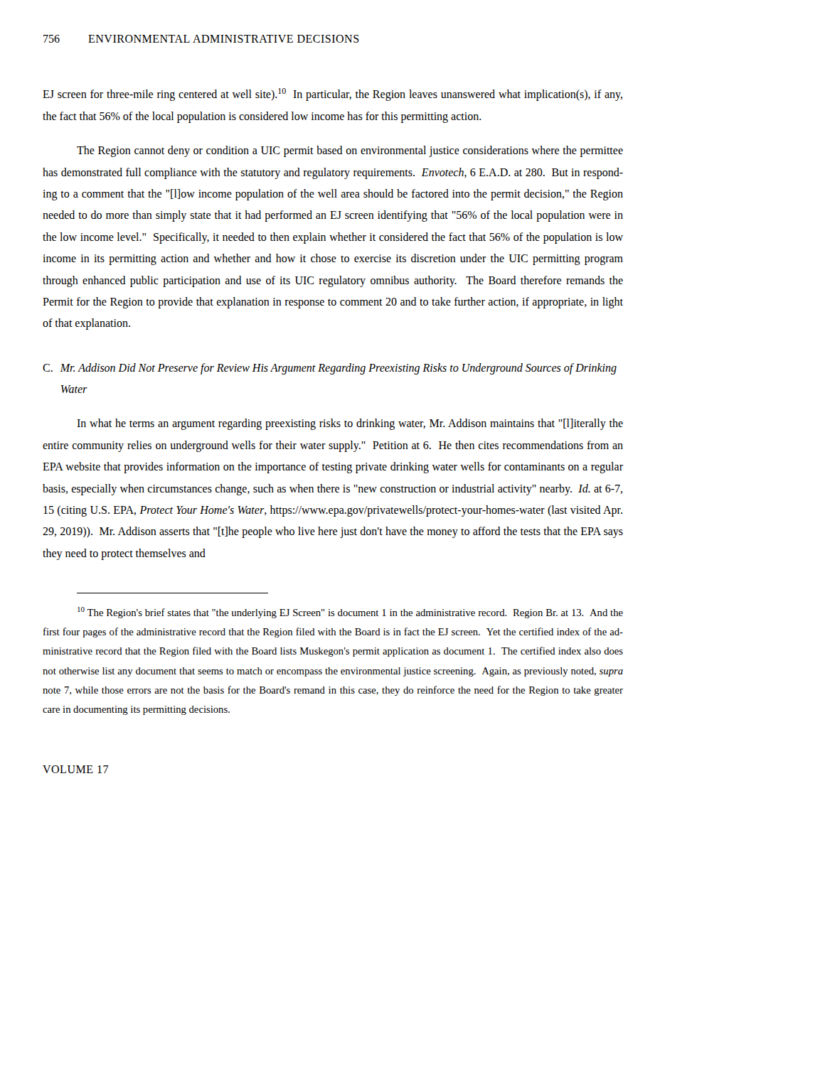756 ENVIRONMENTAL ADMINISTRATIVE DECISIONS
EJ screen for three-mile ring centered at well site).10 In particular, the Region leaves unanswered what implication(s), if any, the fact that 56% of the local population is considered low income has for this permitting action.
The Region cannot deny or condition a UIC permit based on environmental justice considerations where the permittee has demonstrated full compliance with the statutory and regulatory requirements. Envotech, 6 E.A.D. at 280. But in responding to a comment that the "[l]ow income population of the well area should be factored into the permit decision," the Region needed to do more than simply state that it had performed an EJ screen identifying that "56% of the local population were in the low income level." Specifically, it needed to then explain whether it considered the fact that 56% of the population is low income in its permitting action and whether and how it chose to exercise its discretion under the UIC permitting program through enhanced public participation and use of its UIC regulatory omnibus authority. The Board therefore remands the Permit for the Region to provide that explanation in response to comment 20 and to take further action, if appropriate, in light of that explanation.
C. Mr. Addison Did Not Preserve for Review His Argument Regarding Preexisting Risks to Underground Sources of Drinking Water
In what he terms an argument regarding preexisting risks to drinking water, Mr. Addison maintains that "[l]iterally the entire community relies on underground wells for their water supply." Petition at 6. He then cites recommendations from an EPA website that provides information on the importance of testing private drinking water wells for contaminants on a regular basis, especially when circumstances change, such as when there is "new construction or industrial activity" nearby. Id. at 6-7, 15 (citing U.S. EPA, Protect Your Home's Water, https://www.epa.gov/privatewells/protect-your-homes-water (last visited Apr. 29, 2019)). Mr. Addison asserts that "[t]he people who live here just don't have the money to afford the tests that the EPA says they need to protect themselves and
10 The Region's brief states that "the underlying EJ Screen" is document 1 in the administrative record. Region Br. at 13. And the first four pages of the administrative record that the Region filed with the Board is in fact the EJ screen. Yet the certified index of the administrative record that the Region filed with the Board lists Muskegon's permit application as document 1. The certified index also does not otherwise list any document that seems to match or encompass the environmental justice screening. Again, as previously noted, supra note 7, while those errors are not the basis for the Board's remand in this case, they do reinforce the need for the Region to take greater care in documenting its permitting decisions.
VOLUME 17